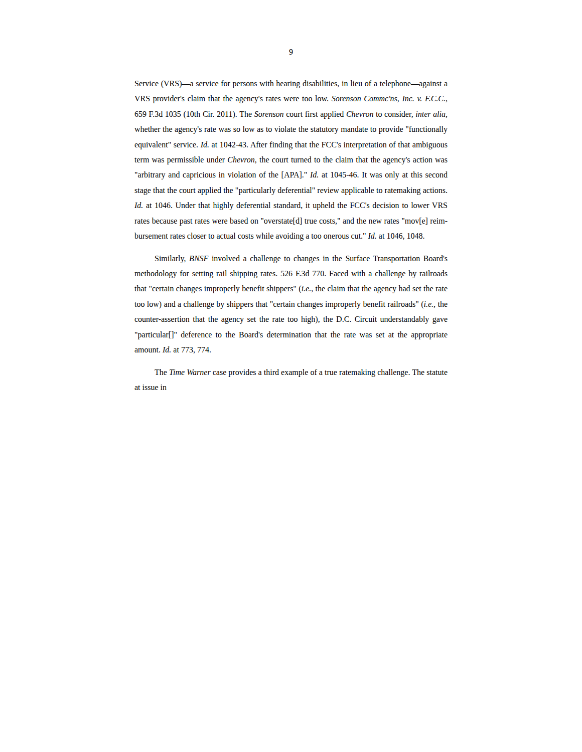9
Service (VRS)—a service for persons with hearing disabilities, in lieu of a telephone—against a VRS provider's claim that the agency's rates were too low. Sorenson Commc'ns, Inc. v. F.C.C., 659 F.3d 1035 (10th Cir. 2011). The Sorenson court first applied Chevron to consider, inter alia, whether the agency's rate was so low as to violate the statutory mandate to provide "functionally equivalent" service. Id. at 1042-43. After finding that the FCC's interpretation of that ambiguous term was permissible under Chevron, the court turned to the claim that the agency's action was "arbitrary and capricious in violation of the [APA]." Id. at 1045-46. It was only at this second stage that the court applied the "particularly deferential" review applicable to ratemaking actions. Id. at 1046. Under that highly deferential standard, it upheld the FCC's decision to lower VRS rates because past rates were based on "overstate[d] true costs," and the new rates "mov[e] reimbursement rates closer to actual costs while avoiding a too onerous cut." Id. at 1046, 1048.
Similarly, BNSF involved a challenge to changes in the Surface Transportation Board's methodology for setting rail shipping rates. 526 F.3d 770. Faced with a challenge by railroads that "certain changes improperly benefit shippers" (i.e., the claim that the agency had set the rate too low) and a challenge by shippers that "certain changes improperly benefit railroads" (i.e., the counter-assertion that the agency set the rate too high), the D.C. Circuit understandably gave "particular[]" deference to the Board's determination that the rate was set at the appropriate amount. Id. at 773, 774.
The Time Warner case provides a third example of a true ratemaking challenge. The statute at issue in